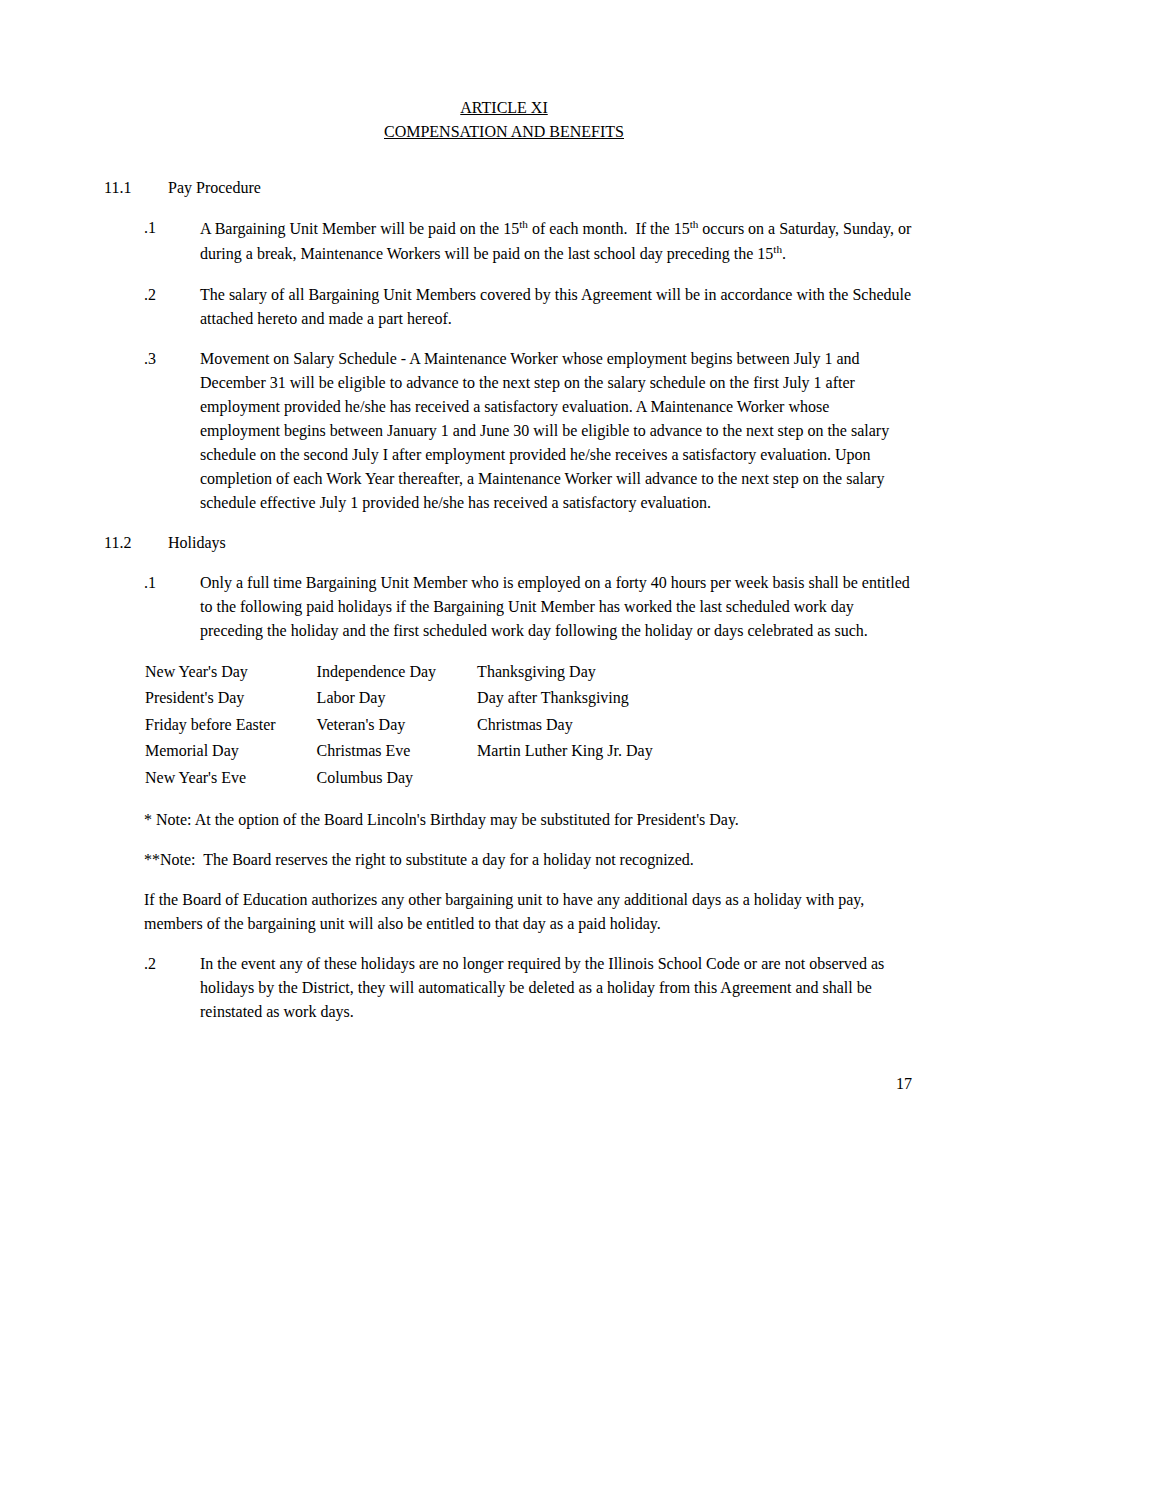ARTICLE XI
COMPENSATION AND BENEFITS
11.1
Pay Procedure
.1
A Bargaining Unit Member will be paid on the 15th of each month. If the 15th occurs on a Saturday, Sunday, or during a break, Maintenance Workers will be paid on the last school day preceding the 15th.
.2
The salary of all Bargaining Unit Members covered by this Agreement will be in accordance with the Schedule attached hereto and made a part hereof.
.3
Movement on Salary Schedule - A Maintenance Worker whose employment begins between July 1 and December 31 will be eligible to advance to the next step on the salary schedule on the first July 1 after employment provided he/she has received a satisfactory evaluation. A Maintenance Worker whose employment begins between January 1 and June 30 will be eligible to advance to the next step on the salary schedule on the second July I after employment provided he/she receives a satisfactory evaluation. Upon completion of each Work Year thereafter, a Maintenance Worker will advance to the next step on the salary schedule effective July 1 provided he/she has received a satisfactory evaluation.
11.2
Holidays
.1
Only a full time Bargaining Unit Member who is employed on a forty 40 hours per week basis shall be entitled to the following paid holidays if the Bargaining Unit Member has worked the last scheduled work day preceding the holiday and the first scheduled work day following the holiday or days celebrated as such.
| New Year's Day | Independence Day | Thanksgiving Day |
| President's Day | Labor Day | Day after Thanksgiving |
| Friday before Easter | Veteran's Day | Christmas Day |
| Memorial Day | Christmas Eve | Martin Luther King Jr. Day |
| New Year's Eve | Columbus Day | |
* Note: At the option of the Board Lincoln's Birthday may be substituted for President's Day.
**Note: The Board reserves the right to substitute a day for a holiday not recognized.
If the Board of Education authorizes any other bargaining unit to have any additional days as a holiday with pay, members of the bargaining unit will also be entitled to that day as a paid holiday.
.2
In the event any of these holidays are no longer required by the Illinois School Code or are not observed as holidays by the District, they will automatically be deleted as a holiday from this Agreement and shall be reinstated as work days.
17